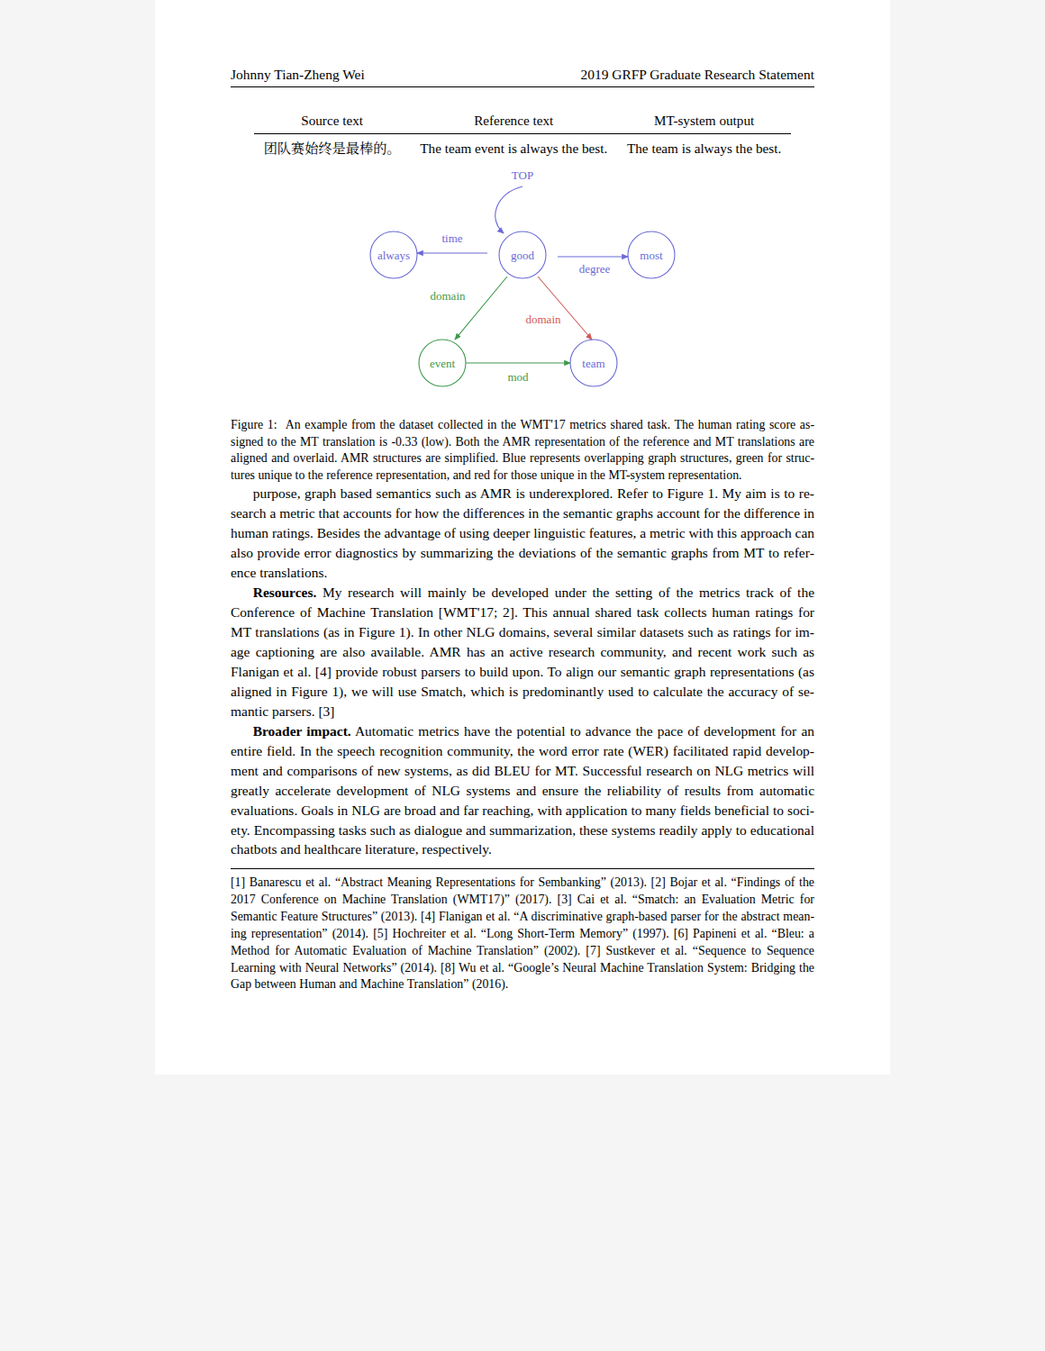Johnny Tian-Zheng Wei
2019 GRFP Graduate Research Statement
| Source text | Reference text | MT-system output |
| --- | --- | --- |
| 团队赛始终是最棒的。 | The team event is always the best. | The team is always the best. |
TOP time degree domain domain mod good always most event team
Figure 1: An example from the dataset collected in the WMT'17 metrics shared task. The human rating score assigned to the MT translation is -0.33 (low). Both the AMR representation of the reference and MT translations are aligned and overlaid. AMR structures are simplified. Blue represents overlapping graph structures, green for structures unique to the reference representation, and red for those unique in the MT-system representation.
purpose, graph based semantics such as AMR is underexplored. Refer to Figure 1. My aim is to research a metric that accounts for how the differences in the semantic graphs account for the difference in human ratings. Besides the advantage of using deeper linguistic features, a metric with this approach can also provide error diagnostics by summarizing the deviations of the semantic graphs from MT to reference translations.
Resources. My research will mainly be developed under the setting of the metrics track of the Conference of Machine Translation [WMT'17; 2]. This annual shared task collects human ratings for MT translations (as in Figure 1). In other NLG domains, several similar datasets such as ratings for image captioning are also available. AMR has an active research community, and recent work such as Flanigan et al. [4] provide robust parsers to build upon. To align our semantic graph representations (as aligned in Figure 1), we will use Smatch, which is predominantly used to calculate the accuracy of semantic parsers. [3]
Broader impact. Automatic metrics have the potential to advance the pace of development for an entire field. In the speech recognition community, the word error rate (WER) facilitated rapid development and comparisons of new systems, as did BLEU for MT. Successful research on NLG metrics will greatly accelerate development of NLG systems and ensure the reliability of results from automatic evaluations. Goals in NLG are broad and far reaching, with application to many fields beneficial to society. Encompassing tasks such as dialogue and summarization, these systems readily apply to educational chatbots and healthcare literature, respectively.
[1] Banarescu et al. “Abstract Meaning Representations for Sembanking” (2013). [2] Bojar et al. “Findings of the 2017 Conference on Machine Translation (WMT17)” (2017). [3] Cai et al. “Smatch: an Evaluation Metric for Semantic Feature Structures” (2013). [4] Flanigan et al. “A discriminative graph-based parser for the abstract meaning representation” (2014). [5] Hochreiter et al. “Long Short-Term Memory” (1997). [6] Papineni et al. “Bleu: a Method for Automatic Evaluation of Machine Translation” (2002). [7] Sustkever et al. “Sequence to Sequence Learning with Neural Networks” (2014). [8] Wu et al. “Google’s Neural Machine Translation System: Bridging the Gap between Human and Machine Translation” (2016).